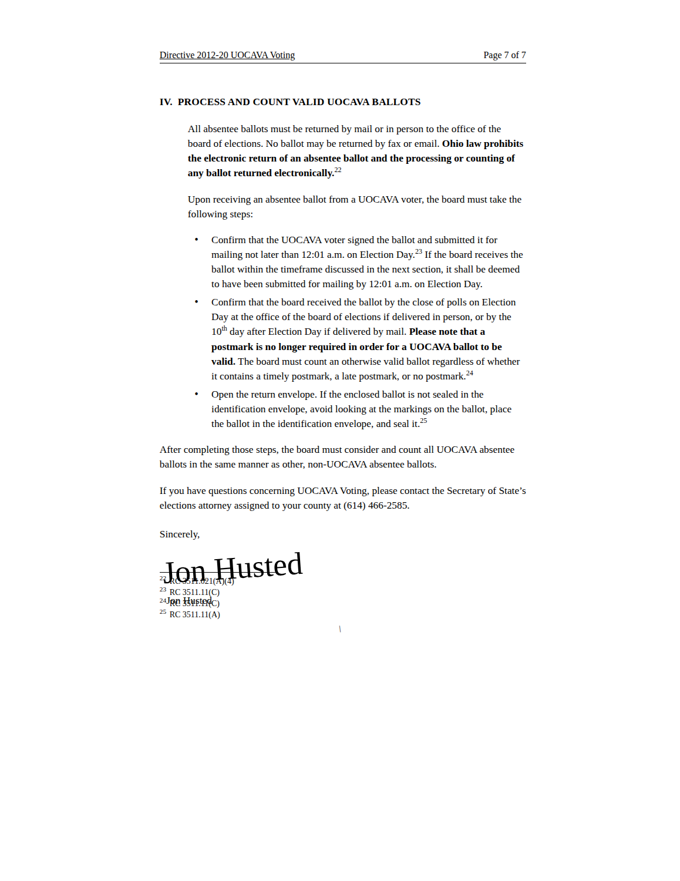Directive 2012-20 UOCAVA Voting Page 7 of 7
IV. PROCESS AND COUNT VALID UOCAVA BALLOTS
All absentee ballots must be returned by mail or in person to the office of the board of elections. No ballot may be returned by fax or email. Ohio law prohibits the electronic return of an absentee ballot and the processing or counting of any ballot returned electronically.22
Upon receiving an absentee ballot from a UOCAVA voter, the board must take the following steps:
Confirm that the UOCAVA voter signed the ballot and submitted it for mailing not later than 12:01 a.m. on Election Day.23 If the board receives the ballot within the timeframe discussed in the next section, it shall be deemed to have been submitted for mailing by 12:01 a.m. on Election Day.
Confirm that the board received the ballot by the close of polls on Election Day at the office of the board of elections if delivered in person, or by the 10th day after Election Day if delivered by mail. Please note that a postmark is no longer required in order for a UOCAVA ballot to be valid. The board must count an otherwise valid ballot regardless of whether it contains a timely postmark, a late postmark, or no postmark.24
Open the return envelope. If the enclosed ballot is not sealed in the identification envelope, avoid looking at the markings on the ballot, place the ballot in the identification envelope, and seal it.25
After completing those steps, the board must consider and count all UOCAVA absentee ballots in the same manner as other, non-UOCAVA absentee ballots.
If you have questions concerning UOCAVA Voting, please contact the Secretary of State’s elections attorney assigned to your county at (614) 466-2585.
Sincerely,
Jon Husted
Jon Husted
22 RC 3511.021(A)(4)
23 RC 3511.11(C)
24 RC 3511.11(C)
25 RC 3511.11(A)
\